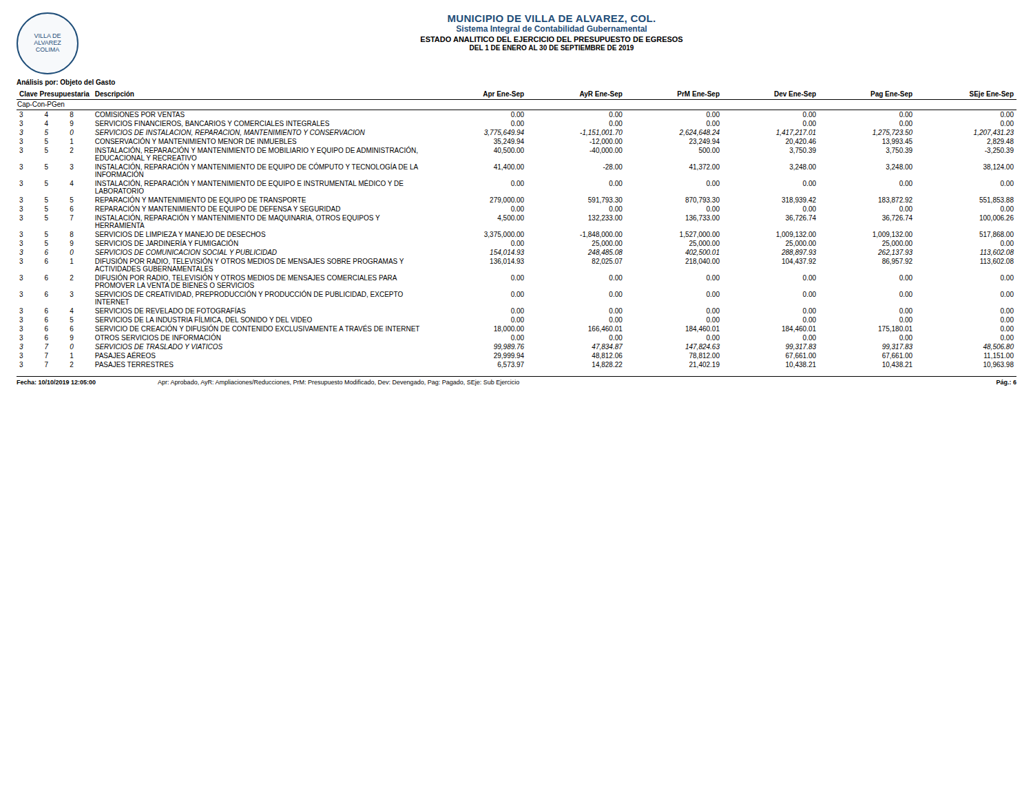VILLA DE
ALVAREZ
COLIMA
MUNICIPIO DE VILLA DE ALVAREZ, COL.
Sistema Integral de Contabilidad Gubernamental
ESTADO ANALITICO DEL EJERCICIO DEL PRESUPUESTO DE EGRESOS
DEL 1 DE ENERO AL 30 DE SEPTIEMBRE DE 2019
Análisis por: Objeto del Gasto
| Clave Presupuestaria | Descripción | Apr Ene-Sep | AyR Ene-Sep | PrM Ene-Sep | Dev Ene-Sep | Pag Ene-Sep | SEje Ene-Sep |
| --- | --- | --- | --- | --- | --- | --- | --- |
| Cap-Con-PGen | | | | | | | |
| 3 | 4 | 8 | COMISIONES POR VENTAS | 0.00 | 0.00 | 0.00 | 0.00 | 0.00 | 0.00 |
| 3 | 4 | 9 | SERVICIOS FINANCIEROS, BANCARIOS Y COMERCIALES INTEGRALES | 0.00 | 0.00 | 0.00 | 0.00 | 0.00 | 0.00 |
| 3 | 5 | 0 | SERVICIOS DE INSTALACION, REPARACION, MANTENIMIENTO Y CONSERVACION | 3,775,649.94 | -1,151,001.70 | 2,624,648.24 | 1,417,217.01 | 1,275,723.50 | 1,207,431.23 |
| 3 | 5 | 1 | CONSERVACIÓN Y MANTENIMIENTO MENOR DE INMUEBLES | 35,249.94 | -12,000.00 | 23,249.94 | 20,420.46 | 13,993.45 | 2,829.48 |
| 3 | 5 | 2 | INSTALACIÓN, REPARACIÓN Y MANTENIMIENTO DE MOBILIARIO Y EQUIPO DE ADMINISTRACIÓN, EDUCACIONAL Y RECREATIVO | 40,500.00 | -40,000.00 | 500.00 | 3,750.39 | 3,750.39 | -3,250.39 |
| 3 | 5 | 3 | INSTALACIÓN, REPARACIÓN Y MANTENIMIENTO DE EQUIPO DE CÓMPUTO Y TECNOLOGÍA DE LA INFORMACIÓN | 41,400.00 | -28.00 | 41,372.00 | 3,248.00 | 3,248.00 | 38,124.00 |
| 3 | 5 | 4 | INSTALACIÓN, REPARACIÓN Y MANTENIMIENTO DE EQUIPO E INSTRUMENTAL MÉDICO Y DE LABORATORIO | 0.00 | 0.00 | 0.00 | 0.00 | 0.00 | 0.00 |
| 3 | 5 | 5 | REPARACIÓN Y MANTENIMIENTO DE EQUIPO DE TRANSPORTE | 279,000.00 | 591,793.30 | 870,793.30 | 318,939.42 | 183,872.92 | 551,853.88 |
| 3 | 5 | 6 | REPARACIÓN Y MANTENIMIENTO DE EQUIPO DE DEFENSA Y SEGURIDAD | 0.00 | 0.00 | 0.00 | 0.00 | 0.00 | 0.00 |
| 3 | 5 | 7 | INSTALACIÓN, REPARACIÓN Y MANTENIMIENTO DE MAQUINARIA, OTROS EQUIPOS Y HERRAMIENTA | 4,500.00 | 132,233.00 | 136,733.00 | 36,726.74 | 36,726.74 | 100,006.26 |
| 3 | 5 | 8 | SERVICIOS DE LIMPIEZA Y MANEJO DE DESECHOS | 3,375,000.00 | -1,848,000.00 | 1,527,000.00 | 1,009,132.00 | 1,009,132.00 | 517,868.00 |
| 3 | 5 | 9 | SERVICIOS DE JARDINERÍA Y FUMIGACIÓN | 0.00 | 25,000.00 | 25,000.00 | 25,000.00 | 25,000.00 | 0.00 |
| 3 | 6 | 0 | SERVICIOS DE COMUNICACION SOCIAL Y PUBLICIDAD | 154,014.93 | 248,485.08 | 402,500.01 | 288,897.93 | 262,137.93 | 113,602.08 |
| 3 | 6 | 1 | DIFUSIÓN POR RADIO, TELEVISIÓN Y OTROS MEDIOS DE MENSAJES SOBRE PROGRAMAS Y ACTIVIDADES GUBERNAMENTALES | 136,014.93 | 82,025.07 | 218,040.00 | 104,437.92 | 86,957.92 | 113,602.08 |
| 3 | 6 | 2 | DIFUSIÓN POR RADIO, TELEVISIÓN Y OTROS MEDIOS DE MENSAJES COMERCIALES PARA PROMOVER LA VENTA DE BIENES O SERVICIOS | 0.00 | 0.00 | 0.00 | 0.00 | 0.00 | 0.00 |
| 3 | 6 | 3 | SERVICIOS DE CREATIVIDAD, PREPRODUCCIÓN Y PRODUCCIÓN DE PUBLICIDAD, EXCEPTO INTERNET | 0.00 | 0.00 | 0.00 | 0.00 | 0.00 | 0.00 |
| 3 | 6 | 4 | SERVICIOS DE REVELADO DE FOTOGRAFÍAS | 0.00 | 0.00 | 0.00 | 0.00 | 0.00 | 0.00 |
| 3 | 6 | 5 | SERVICIOS DE LA INDUSTRIA FÍLMICA, DEL SONIDO Y DEL VIDEO | 0.00 | 0.00 | 0.00 | 0.00 | 0.00 | 0.00 |
| 3 | 6 | 6 | SERVICIO DE CREACIÓN Y DIFUSIÓN DE CONTENIDO EXCLUSIVAMENTE A TRAVÉS DE INTERNET | 18,000.00 | 166,460.01 | 184,460.01 | 184,460.01 | 175,180.01 | 0.00 |
| 3 | 6 | 9 | OTROS SERVICIOS DE INFORMACIÓN | 0.00 | 0.00 | 0.00 | 0.00 | 0.00 | 0.00 |
| 3 | 7 | 0 | SERVICIOS DE TRASLADO Y VIATICOS | 99,989.76 | 47,834.87 | 147,824.63 | 99,317.83 | 99,317.83 | 48,506.80 |
| 3 | 7 | 1 | PASAJES AÉREOS | 29,999.94 | 48,812.06 | 78,812.00 | 67,661.00 | 67,661.00 | 11,151.00 |
| 3 | 7 | 2 | PASAJES TERRESTRES | 6,573.97 | 14,828.22 | 21,402.19 | 10,438.21 | 10,438.21 | 10,963.98 |
Fecha: 10/10/2019 12:05:00
Apr: Aprobado, AyR: Ampliaciones/Reducciones, PrM: Presupuesto Modificado, Dev: Devengado, Pag: Pagado, SEje: Sub Ejercicio
Pág.: 6